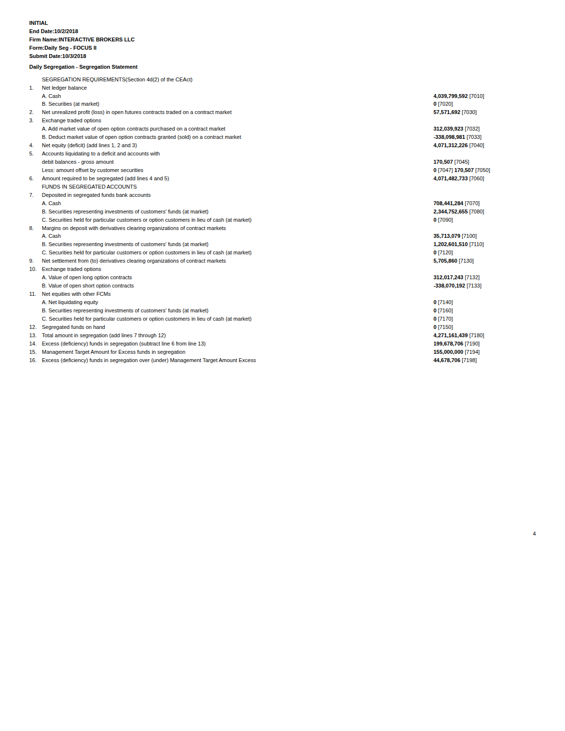INITIAL
End Date:10/2/2018
Firm Name:INTERACTIVE BROKERS LLC
Form:Daily Seg - FOCUS II
Submit Date:10/3/2018
Daily Segregation - Segregation Statement
| | SEGREGATION REQUIREMENTS(Section 4d(2) of the CEAct) | |
| 1. | Net ledger balance | |
| | A. Cash | 4,039,799,592 [7010] |
| | B. Securities (at market) | 0 [7020] |
| 2. | Net unrealized profit (loss) in open futures contracts traded on a contract market | 57,571,692 [7030] |
| 3. | Exchange traded options | |
| | A. Add market value of open option contracts purchased on a contract market | 312,039,923 [7032] |
| | B. Deduct market value of open option contracts granted (sold) on a contract market | -338,098,981 [7033] |
| 4. | Net equity (deficit) (add lines 1, 2 and 3) | 4,071,312,226 [7040] |
| 5. | Accounts liquidating to a deficit and accounts with | |
| | debit balances - gross amount | 170,507 [7045] |
| | Less: amount offset by customer securities | 0 [7047] 170,507 [7050] |
| 6. | Amount required to be segregated (add lines 4 and 5) | 4,071,482,733 [7060] |
| | FUNDS IN SEGREGATED ACCOUNTS | |
| 7. | Deposited in segregated funds bank accounts | |
| | A. Cash | 708,441,284 [7070] |
| | B. Securities representing investments of customers' funds (at market) | 2,344,752,655 [7080] |
| | C. Securities held for particular customers or option customers in lieu of cash (at market) | 0 [7090] |
| 8. | Margins on deposit with derivatives clearing organizations of contract markets | |
| | A. Cash | 35,713,079 [7100] |
| | B. Securities representing investments of customers' funds (at market) | 1,202,601,510 [7110] |
| | C. Securities held for particular customers or option customers in lieu of cash (at market) | 0 [7120] |
| 9. | Net settlement from (to) derivatives clearing organizations of contract markets | 5,705,860 [7130] |
| 10. | Exchange traded options | |
| | A. Value of open long option contracts | 312,017,243 [7132] |
| | B. Value of open short option contracts | -338,070,192 [7133] |
| 11. | Net equities with other FCMs | |
| | A. Net liquidating equity | 0 [7140] |
| | B. Securities representing investments of customers' funds (at market) | 0 [7160] |
| | C. Securities held for particular customers or option customers in lieu of cash (at market) | 0 [7170] |
| 12. | Segregated funds on hand | 0 [7150] |
| 13. | Total amount in segregation (add lines 7 through 12) | 4,271,161,439 [7180] |
| 14. | Excess (deficiency) funds in segregation (subtract line 6 from line 13) | 199,678,706 [7190] |
| 15. | Management Target Amount for Excess funds in segregation | 155,000,000 [7194] |
| 16. | Excess (deficiency) funds in segregation over (under) Management Target Amount Excess | 44,678,706 [7198] |
4